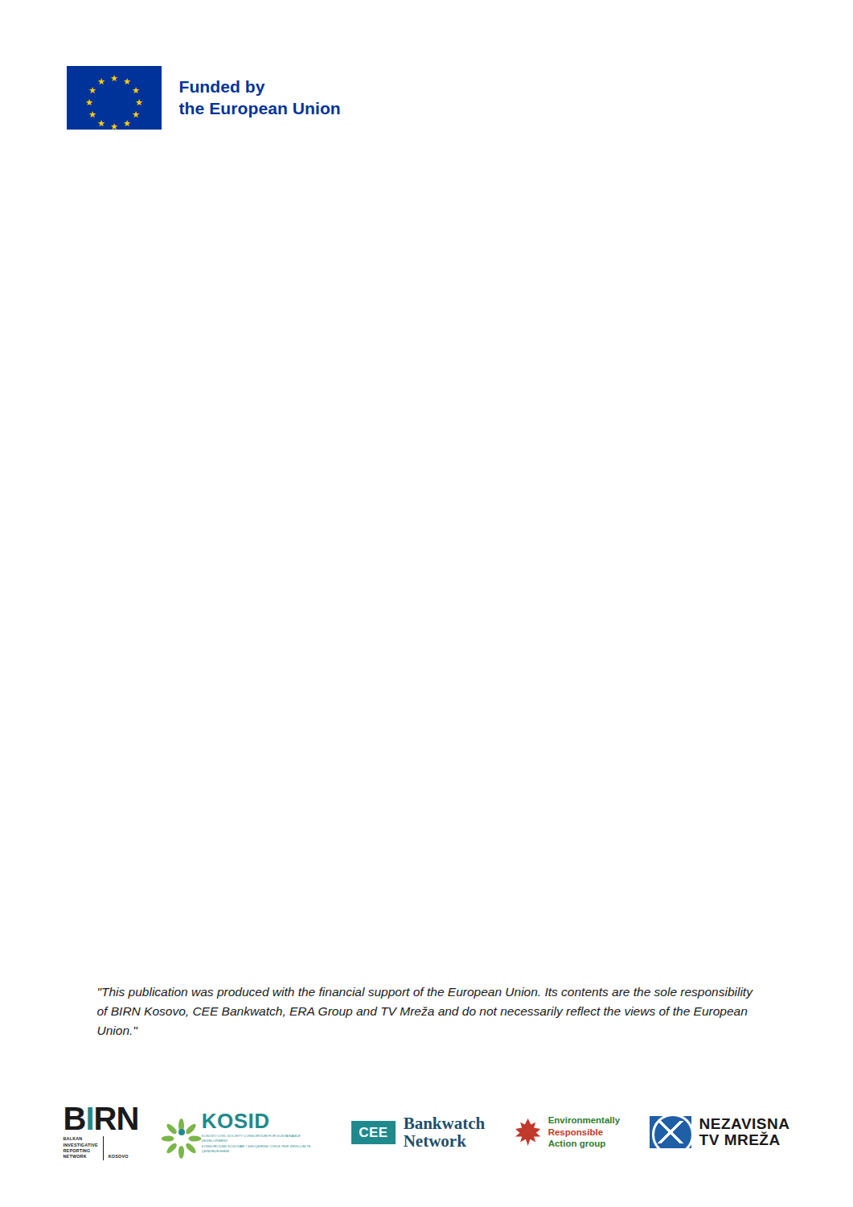★ ★ ★ ★ ★ ★ ★ ★ ★ ★ ★ ★
Funded by
the European Union
"This publication was produced with the financial support of the European Union. Its contents are the sole responsibility of BIRN Kosovo, CEE Bankwatch, ERA Group and TV Mreža and do not necessarily reflect the views of the European Union."
BIRN
BALKAN
INVESTIGATIVE
REPORTING
NETWORK KOSOVO
KOSID
KOSOVO CIVIL SOCIETY CONSORTIUM FOR SUSTAINABLE DEVELOPMENT
KONSORCIUMI KOSOVAR I SHOQËRISË CIVILE PËR ZHVILLIM TË QËNDRUESHËM
CEE
Bankwatch
Network
Environmentally
Responsible
Action group
NEZAVISNA
TV MREŽA